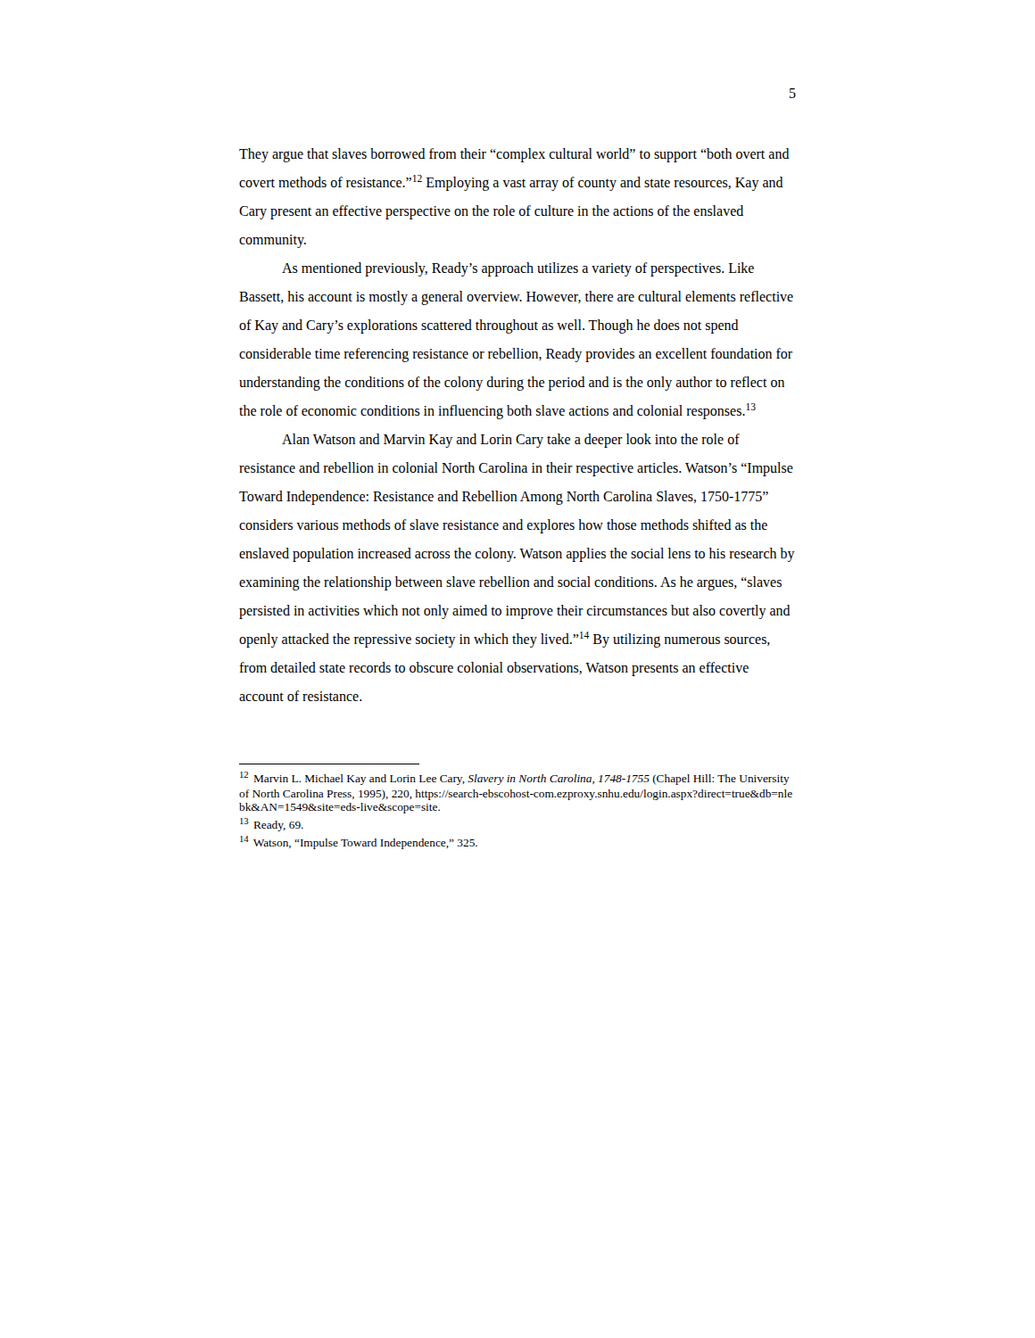5
They argue that slaves borrowed from their “complex cultural world” to support “both overt and covert methods of resistance.”12 Employing a vast array of county and state resources, Kay and Cary present an effective perspective on the role of culture in the actions of the enslaved community.
As mentioned previously, Ready’s approach utilizes a variety of perspectives. Like Bassett, his account is mostly a general overview. However, there are cultural elements reflective of Kay and Cary’s explorations scattered throughout as well. Though he does not spend considerable time referencing resistance or rebellion, Ready provides an excellent foundation for understanding the conditions of the colony during the period and is the only author to reflect on the role of economic conditions in influencing both slave actions and colonial responses.13
Alan Watson and Marvin Kay and Lorin Cary take a deeper look into the role of resistance and rebellion in colonial North Carolina in their respective articles. Watson’s “Impulse Toward Independence: Resistance and Rebellion Among North Carolina Slaves, 1750-1775” considers various methods of slave resistance and explores how those methods shifted as the enslaved population increased across the colony. Watson applies the social lens to his research by examining the relationship between slave rebellion and social conditions. As he argues, “slaves persisted in activities which not only aimed to improve their circumstances but also covertly and openly attacked the repressive society in which they lived.”14 By utilizing numerous sources, from detailed state records to obscure colonial observations, Watson presents an effective account of resistance.
12 Marvin L. Michael Kay and Lorin Lee Cary, Slavery in North Carolina, 1748-1755 (Chapel Hill: The University of North Carolina Press, 1995), 220, https://search-ebscohost-com.ezproxy.snhu.edu/login.aspx?direct=true&db=nlebk&AN=1549&site=eds-live&scope=site.
13 Ready, 69.
14 Watson, “Impulse Toward Independence,” 325.